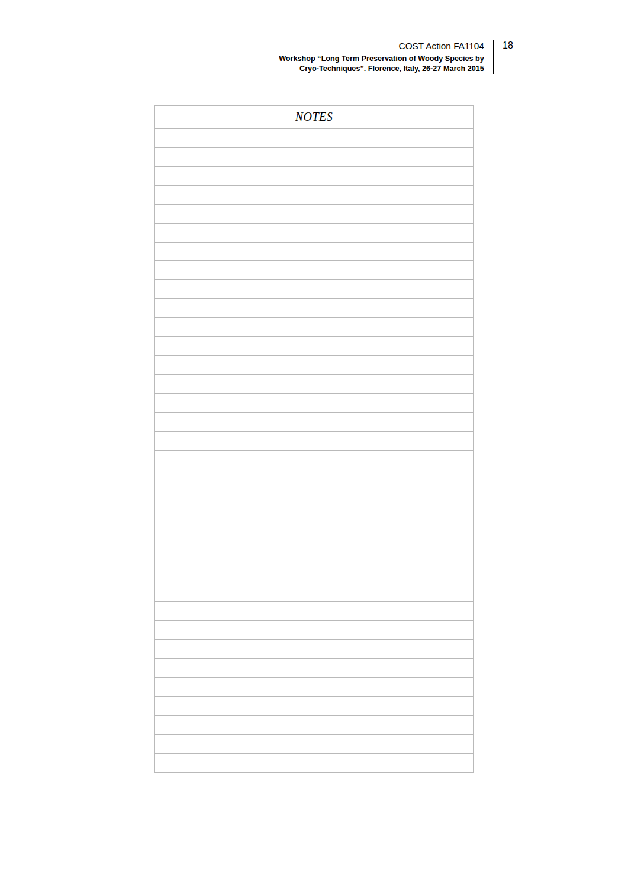COST Action FA1104
Workshop “Long Term Preservation of Woody Species by
Cryo-Techniques”. Florence, Italy, 26-27 March 2015
18
| NOTES |